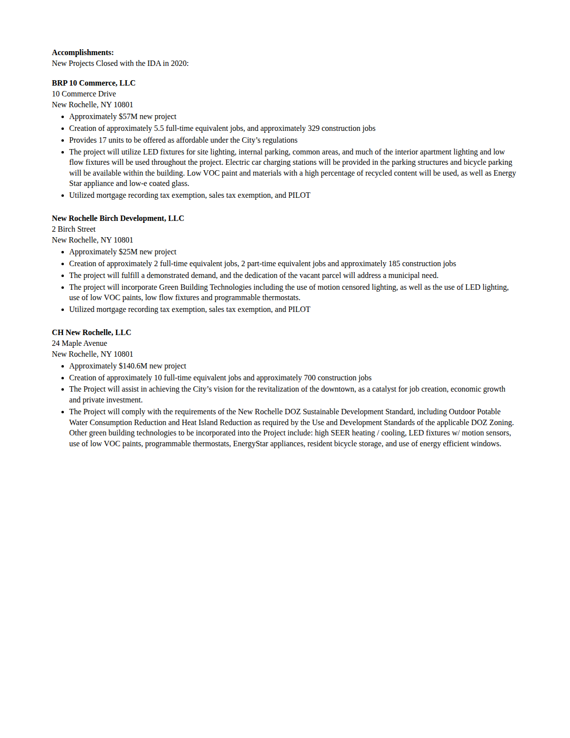Accomplishments:
New Projects Closed with the IDA in 2020:
BRP 10 Commerce, LLC
10 Commerce Drive
New Rochelle, NY 10801
Approximately $57M new project
Creation of approximately 5.5 full-time equivalent jobs, and approximately 329 construction jobs
Provides 17 units to be offered as affordable under the City’s regulations
The project will utilize LED fixtures for site lighting, internal parking, common areas, and much of the interior apartment lighting and low flow fixtures will be used throughout the project. Electric car charging stations will be provided in the parking structures and bicycle parking will be available within the building. Low VOC paint and materials with a high percentage of recycled content will be used, as well as Energy Star appliance and low-e coated glass.
Utilized mortgage recording tax exemption, sales tax exemption, and PILOT
New Rochelle Birch Development, LLC
2 Birch Street
New Rochelle, NY 10801
Approximately $25M new project
Creation of approximately 2 full-time equivalent jobs, 2 part-time equivalent jobs and approximately 185 construction jobs
The project will fulfill a demonstrated demand, and the dedication of the vacant parcel will address a municipal need.
The project will incorporate Green Building Technologies including the use of motion censored lighting, as well as the use of LED lighting, use of low VOC paints, low flow fixtures and programmable thermostats.
Utilized mortgage recording tax exemption, sales tax exemption, and PILOT
CH New Rochelle, LLC
24 Maple Avenue
New Rochelle, NY 10801
Approximately $140.6M new project
Creation of approximately 10 full-time equivalent jobs and approximately 700 construction jobs
The Project will assist in achieving the City’s vision for the revitalization of the downtown, as a catalyst for job creation, economic growth and private investment.
The Project will comply with the requirements of the New Rochelle DOZ Sustainable Development Standard, including Outdoor Potable Water Consumption Reduction and Heat Island Reduction as required by the Use and Development Standards of the applicable DOZ Zoning. Other green building technologies to be incorporated into the Project include: high SEER heating / cooling, LED fixtures w/ motion sensors, use of low VOC paints, programmable thermostats, EnergyStar appliances, resident bicycle storage, and use of energy efficient windows.